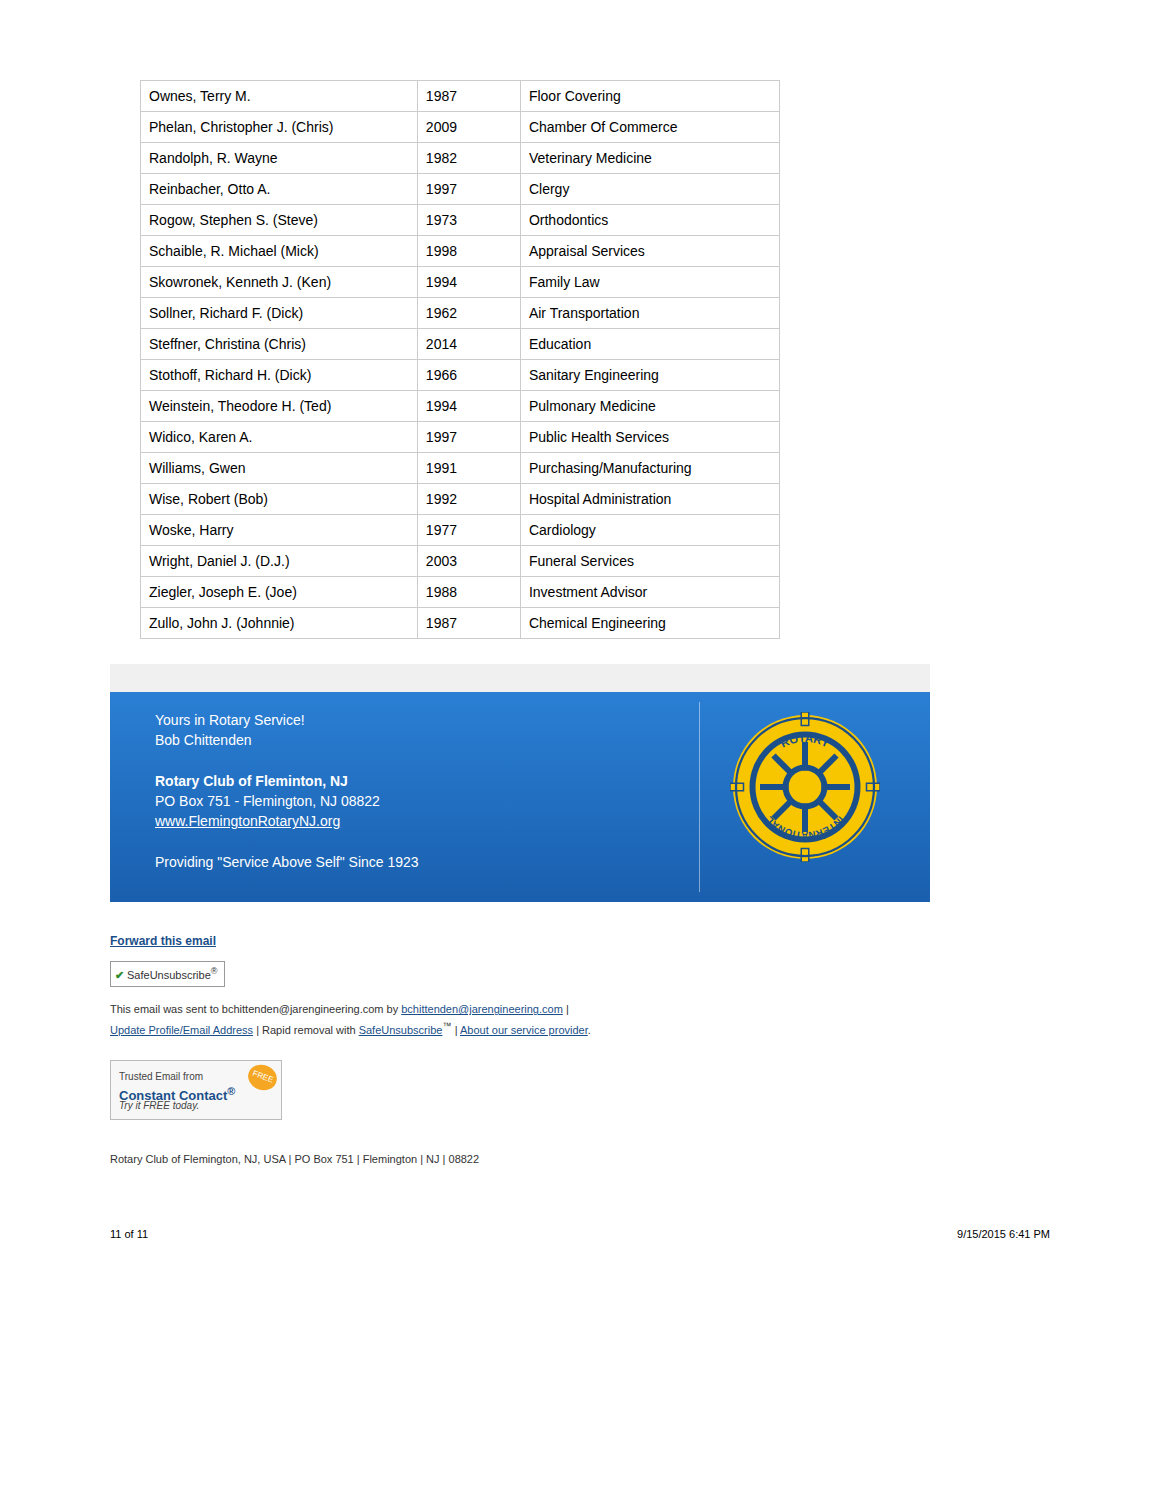| Ownes, Terry M. | 1987 | Floor Covering |
| Phelan, Christopher J. (Chris) | 2009 | Chamber Of Commerce |
| Randolph, R. Wayne | 1982 | Veterinary Medicine |
| Reinbacher, Otto A. | 1997 | Clergy |
| Rogow, Stephen S. (Steve) | 1973 | Orthodontics |
| Schaible, R. Michael (Mick) | 1998 | Appraisal Services |
| Skowronek, Kenneth J. (Ken) | 1994 | Family Law |
| Sollner, Richard F. (Dick) | 1962 | Air Transportation |
| Steffner, Christina (Chris) | 2014 | Education |
| Stothoff, Richard H. (Dick) | 1966 | Sanitary Engineering |
| Weinstein, Theodore H. (Ted) | 1994 | Pulmonary Medicine |
| Widico, Karen A. | 1997 | Public Health Services |
| Williams, Gwen | 1991 | Purchasing/Manufacturing |
| Wise, Robert (Bob) | 1992 | Hospital Administration |
| Woske, Harry | 1977 | Cardiology |
| Wright, Daniel J. (D.J.) | 2003 | Funeral Services |
| Ziegler, Joseph E. (Joe) | 1988 | Investment Advisor |
| Zullo, John J. (Johnnie) | 1987 | Chemical Engineering |
Yours in Rotary Service!
Bob Chittenden
Rotary Club of Fleminton, NJ
PO Box 751 - Flemington, NJ 08822
www.FlemingtonRotaryNJ.org
Providing "Service Above Self" Since 1923
ROTARY INTERNATIONAL
Forward this email
✔SafeUnsubscribe®
This email was sent to bchittenden@jarengineering.com by bchittenden@jarengineering.com |
Update Profile/Email Address | Rapid removal with SafeUnsubscribe™ | About our service provider.
Trusted Email from Constant Contact® Try it FREE today. FREE
Rotary Club of Flemington, NJ, USA | PO Box 751 | Flemington | NJ | 08822
11 of 11 9/15/2015 6:41 PM